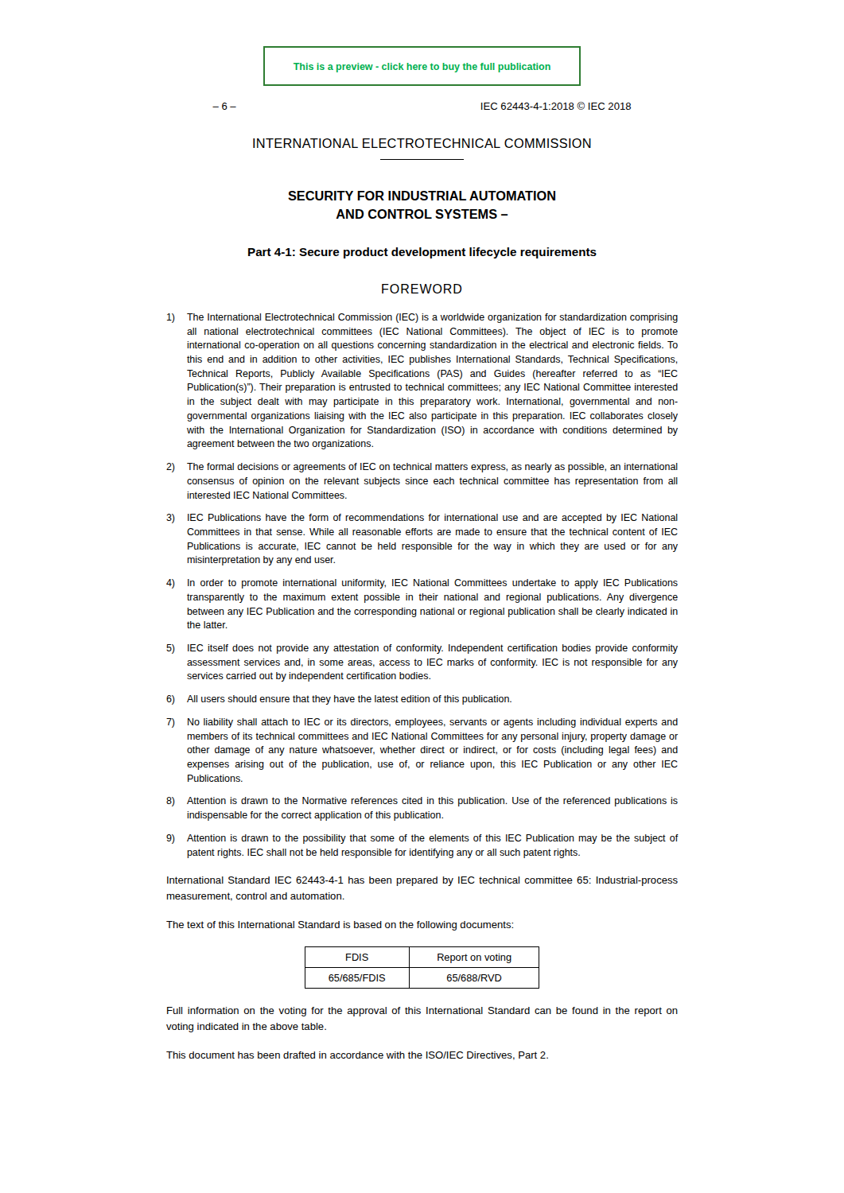This is a preview - click here to buy the full publication
– 6 – IEC 62443-4-1:2018 © IEC 2018
INTERNATIONAL ELECTROTECHNICAL COMMISSION
SECURITY FOR INDUSTRIAL AUTOMATION
AND CONTROL SYSTEMS –
Part 4-1: Secure product development lifecycle requirements
FOREWORD
The International Electrotechnical Commission (IEC) is a worldwide organization for standardization comprising all national electrotechnical committees (IEC National Committees). The object of IEC is to promote international co-operation on all questions concerning standardization in the electrical and electronic fields. To this end and in addition to other activities, IEC publishes International Standards, Technical Specifications, Technical Reports, Publicly Available Specifications (PAS) and Guides (hereafter referred to as “IEC Publication(s)”). Their preparation is entrusted to technical committees; any IEC National Committee interested in the subject dealt with may participate in this preparatory work. International, governmental and non-governmental organizations liaising with the IEC also participate in this preparation. IEC collaborates closely with the International Organization for Standardization (ISO) in accordance with conditions determined by agreement between the two organizations.
The formal decisions or agreements of IEC on technical matters express, as nearly as possible, an international consensus of opinion on the relevant subjects since each technical committee has representation from all interested IEC National Committees.
IEC Publications have the form of recommendations for international use and are accepted by IEC National Committees in that sense. While all reasonable efforts are made to ensure that the technical content of IEC Publications is accurate, IEC cannot be held responsible for the way in which they are used or for any misinterpretation by any end user.
In order to promote international uniformity, IEC National Committees undertake to apply IEC Publications transparently to the maximum extent possible in their national and regional publications. Any divergence between any IEC Publication and the corresponding national or regional publication shall be clearly indicated in the latter.
IEC itself does not provide any attestation of conformity. Independent certification bodies provide conformity assessment services and, in some areas, access to IEC marks of conformity. IEC is not responsible for any services carried out by independent certification bodies.
All users should ensure that they have the latest edition of this publication.
No liability shall attach to IEC or its directors, employees, servants or agents including individual experts and members of its technical committees and IEC National Committees for any personal injury, property damage or other damage of any nature whatsoever, whether direct or indirect, or for costs (including legal fees) and expenses arising out of the publication, use of, or reliance upon, this IEC Publication or any other IEC Publications.
Attention is drawn to the Normative references cited in this publication. Use of the referenced publications is indispensable for the correct application of this publication.
Attention is drawn to the possibility that some of the elements of this IEC Publication may be the subject of patent rights. IEC shall not be held responsible for identifying any or all such patent rights.
International Standard IEC 62443-4-1 has been prepared by IEC technical committee 65: Industrial-process measurement, control and automation.
The text of this International Standard is based on the following documents:
| FDIS | Report on voting |
| 65/685/FDIS | 65/688/RVD |
Full information on the voting for the approval of this International Standard can be found in the report on voting indicated in the above table.
This document has been drafted in accordance with the ISO/IEC Directives, Part 2.